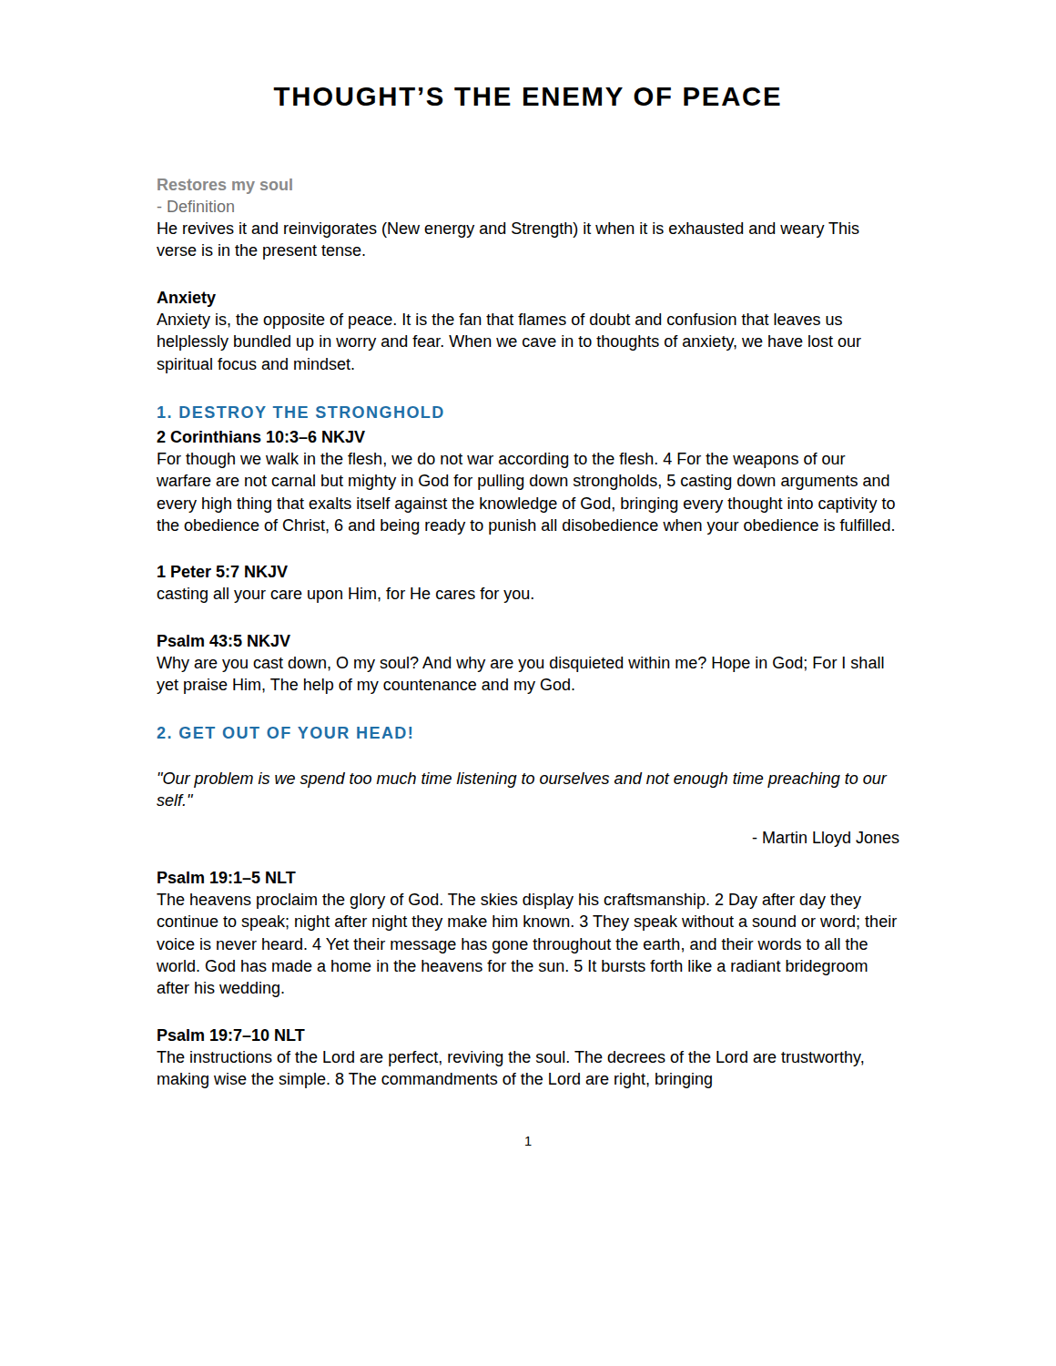THOUGHT’S THE ENEMY OF PEACE
Restores my soul
- Definition
He revives it and reinvigorates (New energy and Strength) it when it is exhausted and weary This verse is in the present tense.
Anxiety
Anxiety is, the opposite of peace. It is the fan that flames of doubt and confusion that leaves us helplessly bundled up in worry and fear. When we cave in to thoughts of anxiety, we have lost our spiritual focus and mindset.
1. Destroy the Stronghold
2 Corinthians 10:3–6 NKJV
For though we walk in the flesh, we do not war according to the flesh. 4 For the weapons of our warfare are not carnal but mighty in God for pulling down strongholds, 5 casting down arguments and every high thing that exalts itself against the knowledge of God, bringing every thought into captivity to the obedience of Christ, 6 and being ready to punish all disobedience when your obedience is fulfilled.
1 Peter 5:7 NKJV
casting all your care upon Him, for He cares for you.
Psalm 43:5 NKJV
Why are you cast down, O my soul? And why are you disquieted within me? Hope in God; For I shall yet praise Him, The help of my countenance and my God.
2. Get out of your head!
"Our problem is we spend too much time listening to ourselves and not enough time preaching to our self."
- Martin Lloyd Jones
Psalm 19:1–5 NLT
The heavens proclaim the glory of God. The skies display his craftsmanship. 2 Day after day they continue to speak; night after night they make him known. 3 They speak without a sound or word; their voice is never heard. 4 Yet their message has gone throughout the earth, and their words to all the world. God has made a home in the heavens for the sun. 5 It bursts forth like a radiant bridegroom after his wedding.
Psalm 19:7–10 NLT
The instructions of the Lord are perfect, reviving the soul. The decrees of the Lord are trustworthy, making wise the simple. 8 The commandments of the Lord are right, bringing
1